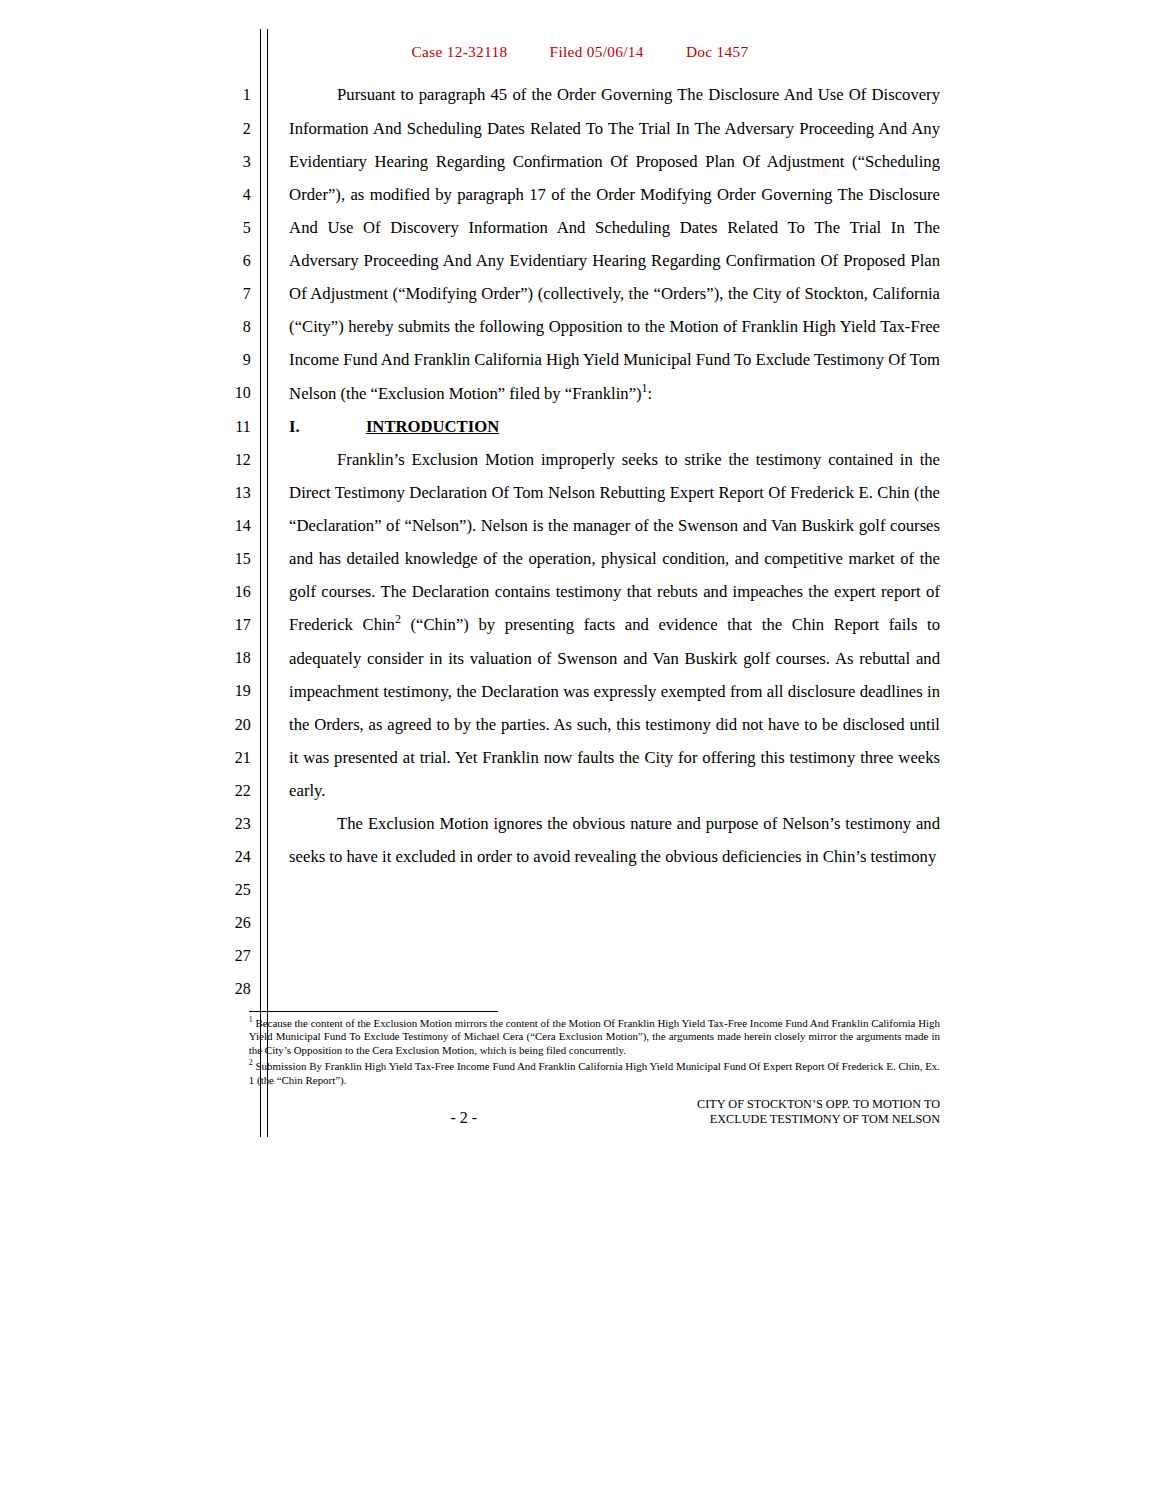Case 12-32118 Filed 05/06/14 Doc 1457
1
2
3
4
5
6
7
8
9
10
11
12
13
14
15
16
17
18
19
20
21
22
23
24
25
26
27
28
Pursuant to paragraph 45 of the Order Governing The Disclosure And Use Of Discovery Information And Scheduling Dates Related To The Trial In The Adversary Proceeding And Any Evidentiary Hearing Regarding Confirmation Of Proposed Plan Of Adjustment (“Scheduling Order”), as modified by paragraph 17 of the Order Modifying Order Governing The Disclosure And Use Of Discovery Information And Scheduling Dates Related To The Trial In The Adversary Proceeding And Any Evidentiary Hearing Regarding Confirmation Of Proposed Plan Of Adjustment (“Modifying Order”) (collectively, the “Orders”), the City of Stockton, California (“City”) hereby submits the following Opposition to the Motion of Franklin High Yield Tax-Free Income Fund And Franklin California High Yield Municipal Fund To Exclude Testimony Of Tom Nelson (the “Exclusion Motion” filed by “Franklin”)1:
I. INTRODUCTION
Franklin’s Exclusion Motion improperly seeks to strike the testimony contained in the Direct Testimony Declaration Of Tom Nelson Rebutting Expert Report Of Frederick E. Chin (the “Declaration” of “Nelson”). Nelson is the manager of the Swenson and Van Buskirk golf courses and has detailed knowledge of the operation, physical condition, and competitive market of the golf courses. The Declaration contains testimony that rebuts and impeaches the expert report of Frederick Chin2 (“Chin”) by presenting facts and evidence that the Chin Report fails to adequately consider in its valuation of Swenson and Van Buskirk golf courses. As rebuttal and impeachment testimony, the Declaration was expressly exempted from all disclosure deadlines in the Orders, as agreed to by the parties. As such, this testimony did not have to be disclosed until it was presented at trial. Yet Franklin now faults the City for offering this testimony three weeks early.
The Exclusion Motion ignores the obvious nature and purpose of Nelson’s testimony and seeks to have it excluded in order to avoid revealing the obvious deficiencies in Chin’s testimony
1 Because the content of the Exclusion Motion mirrors the content of the Motion Of Franklin High Yield Tax-Free Income Fund And Franklin California High Yield Municipal Fund To Exclude Testimony of Michael Cera (“Cera Exclusion Motion”), the arguments made herein closely mirror the arguments made in the City’s Opposition to the Cera Exclusion Motion, which is being filed concurrently.
2 Submission By Franklin High Yield Tax-Free Income Fund And Franklin California High Yield Municipal Fund Of Expert Report Of Frederick E. Chin, Ex. 1 (the “Chin Report”).
- 2 -
CITY OF STOCKTON’S OPP. TO MOTION TO
EXCLUDE TESTIMONY OF TOM NELSON